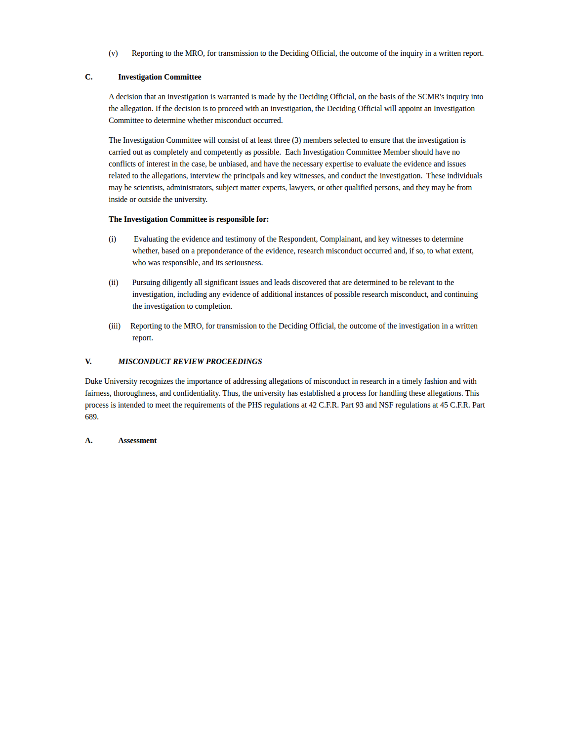(v) Reporting to the MRO, for transmission to the Deciding Official, the outcome of the inquiry in a written report.
C. Investigation Committee
A decision that an investigation is warranted is made by the Deciding Official, on the basis of the SCMR's inquiry into the allegation. If the decision is to proceed with an investigation, the Deciding Official will appoint an Investigation Committee to determine whether misconduct occurred.
The Investigation Committee will consist of at least three (3) members selected to ensure that the investigation is carried out as completely and competently as possible. Each Investigation Committee Member should have no conflicts of interest in the case, be unbiased, and have the necessary expertise to evaluate the evidence and issues related to the allegations, interview the principals and key witnesses, and conduct the investigation. These individuals may be scientists, administrators, subject matter experts, lawyers, or other qualified persons, and they may be from inside or outside the university.
The Investigation Committee is responsible for:
(i) Evaluating the evidence and testimony of the Respondent, Complainant, and key witnesses to determine whether, based on a preponderance of the evidence, research misconduct occurred and, if so, to what extent, who was responsible, and its seriousness.
(ii) Pursuing diligently all significant issues and leads discovered that are determined to be relevant to the investigation, including any evidence of additional instances of possible research misconduct, and continuing the investigation to completion.
(iii) Reporting to the MRO, for transmission to the Deciding Official, the outcome of the investigation in a written report.
V. MISCONDUCT REVIEW PROCEEDINGS
Duke University recognizes the importance of addressing allegations of misconduct in research in a timely fashion and with fairness, thoroughness, and confidentiality. Thus, the university has established a process for handling these allegations. This process is intended to meet the requirements of the PHS regulations at 42 C.F.R. Part 93 and NSF regulations at 45 C.F.R. Part 689.
A. Assessment